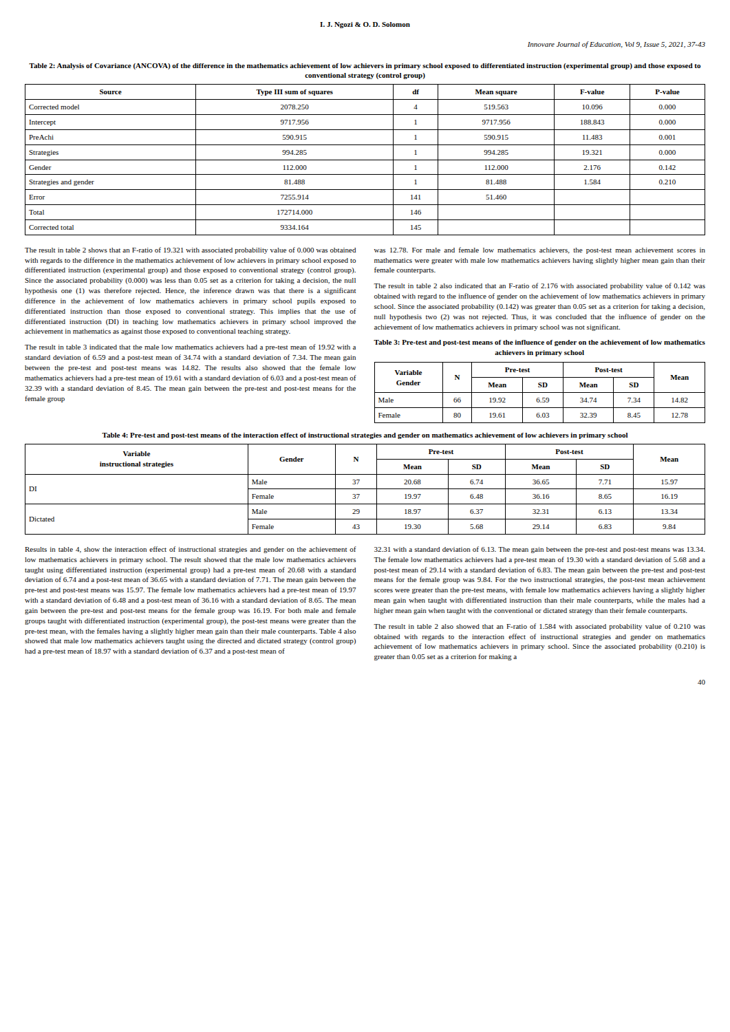I. J. Ngozi & O. D. Solomon
Innovare Journal of Education, Vol 9, Issue 5, 2021, 37-43
Table 2: Analysis of Covariance (ANCOVA) of the difference in the mathematics achievement of low achievers in primary school exposed to differentiated instruction (experimental group) and those exposed to conventional strategy (control group)
| Source | Type III sum of squares | df | Mean square | F-value | P-value |
| --- | --- | --- | --- | --- | --- |
| Corrected model | 2078.250 | 4 | 519.563 | 10.096 | 0.000 |
| Intercept | 9717.956 | 1 | 9717.956 | 188.843 | 0.000 |
| PreAchi | 590.915 | 1 | 590.915 | 11.483 | 0.001 |
| Strategies | 994.285 | 1 | 994.285 | 19.321 | 0.000 |
| Gender | 112.000 | 1 | 112.000 | 2.176 | 0.142 |
| Strategies and gender | 81.488 | 1 | 81.488 | 1.584 | 0.210 |
| Error | 7255.914 | 141 | 51.460 | | |
| Total | 172714.000 | 146 | | | |
| Corrected total | 9334.164 | 145 | | | |
The result in table 2 shows that an F-ratio of 19.321 with associated probability value of 0.000 was obtained with regards to the difference in the mathematics achievement of low achievers in primary school exposed to differentiated instruction (experimental group) and those exposed to conventional strategy (control group). Since the associated probability (0.000) was less than 0.05 set as a criterion for taking a decision, the null hypothesis one (1) was therefore rejected. Hence, the inference drawn was that there is a significant difference in the achievement of low mathematics achievers in primary school pupils exposed to differentiated instruction than those exposed to conventional strategy. This implies that the use of differentiated instruction (DI) in teaching low mathematics achievers in primary school improved the achievement in mathematics as against those exposed to conventional teaching strategy.
The result in table 3 indicated that the male low mathematics achievers had a pre-test mean of 19.92 with a standard deviation of 6.59 and a post-test mean of 34.74 with a standard deviation of 7.34. The mean gain between the pre-test and post-test means was 14.82. The results also showed that the female low mathematics achievers had a pre-test mean of 19.61 with a standard deviation of 6.03 and a post-test mean of 32.39 with a standard deviation of 8.45. The mean gain between the pre-test and post-test means for the female group
was 12.78. For male and female low mathematics achievers, the post-test mean achievement scores in mathematics were greater with male low mathematics achievers having slightly higher mean gain than their female counterparts.
The result in table 2 also indicated that an F-ratio of 2.176 with associated probability value of 0.142 was obtained with regard to the influence of gender on the achievement of low mathematics achievers in primary school. Since the associated probability (0.142) was greater than 0.05 set as a criterion for taking a decision, null hypothesis two (2) was not rejected. Thus, it was concluded that the influence of gender on the achievement of low mathematics achievers in primary school was not significant.
Table 3: Pre-test and post-test means of the influence of gender on the achievement of low mathematics achievers in primary school
| Variable Gender | N | Pre-test | Post-test | Mean |
| --- | --- | --- | --- | --- |
| Mean | SD | Mean | SD |
| Male | 66 | 19.92 | 6.59 | 34.74 | 7.34 | 14.82 |
| Female | 80 | 19.61 | 6.03 | 32.39 | 8.45 | 12.78 |
Table 4: Pre-test and post-test means of the interaction effect of instructional strategies and gender on mathematics achievement of low achievers in primary school
| Variable instructional strategies | Gender | N | Pre-test | Post-test | Mean |
| --- | --- | --- | --- | --- | --- |
| Mean | SD | Mean | SD |
| DI | Male | 37 | 20.68 | 6.74 | 36.65 | 7.71 | 15.97 |
| Female | 37 | 19.97 | 6.48 | 36.16 | 8.65 | 16.19 |
| Dictated | Male | 29 | 18.97 | 6.37 | 32.31 | 6.13 | 13.34 |
| Female | 43 | 19.30 | 5.68 | 29.14 | 6.83 | 9.84 |
Results in table 4, show the interaction effect of instructional strategies and gender on the achievement of low mathematics achievers in primary school. The result showed that the male low mathematics achievers taught using differentiated instruction (experimental group) had a pre-test mean of 20.68 with a standard deviation of 6.74 and a post-test mean of 36.65 with a standard deviation of 7.71. The mean gain between the pre-test and post-test means was 15.97. The female low mathematics achievers had a pre-test mean of 19.97 with a standard deviation of 6.48 and a post-test mean of 36.16 with a standard deviation of 8.65. The mean gain between the pre-test and post-test means for the female group was 16.19. For both male and female groups taught with differentiated instruction (experimental group), the post-test means were greater than the pre-test mean, with the females having a slightly higher mean gain than their male counterparts. Table 4 also showed that male low mathematics achievers taught using the directed and dictated strategy (control group) had a pre-test mean of 18.97 with a standard deviation of 6.37 and a post-test mean of
32.31 with a standard deviation of 6.13. The mean gain between the pre-test and post-test means was 13.34. The female low mathematics achievers had a pre-test mean of 19.30 with a standard deviation of 5.68 and a post-test mean of 29.14 with a standard deviation of 6.83. The mean gain between the pre-test and post-test means for the female group was 9.84. For the two instructional strategies, the post-test mean achievement scores were greater than the pre-test means, with female low mathematics achievers having a slightly higher mean gain when taught with differentiated instruction than their male counterparts, while the males had a higher mean gain when taught with the conventional or dictated strategy than their female counterparts.
The result in table 2 also showed that an F-ratio of 1.584 with associated probability value of 0.210 was obtained with regards to the interaction effect of instructional strategies and gender on mathematics achievement of low mathematics achievers in primary school. Since the associated probability (0.210) is greater than 0.05 set as a criterion for making a
40